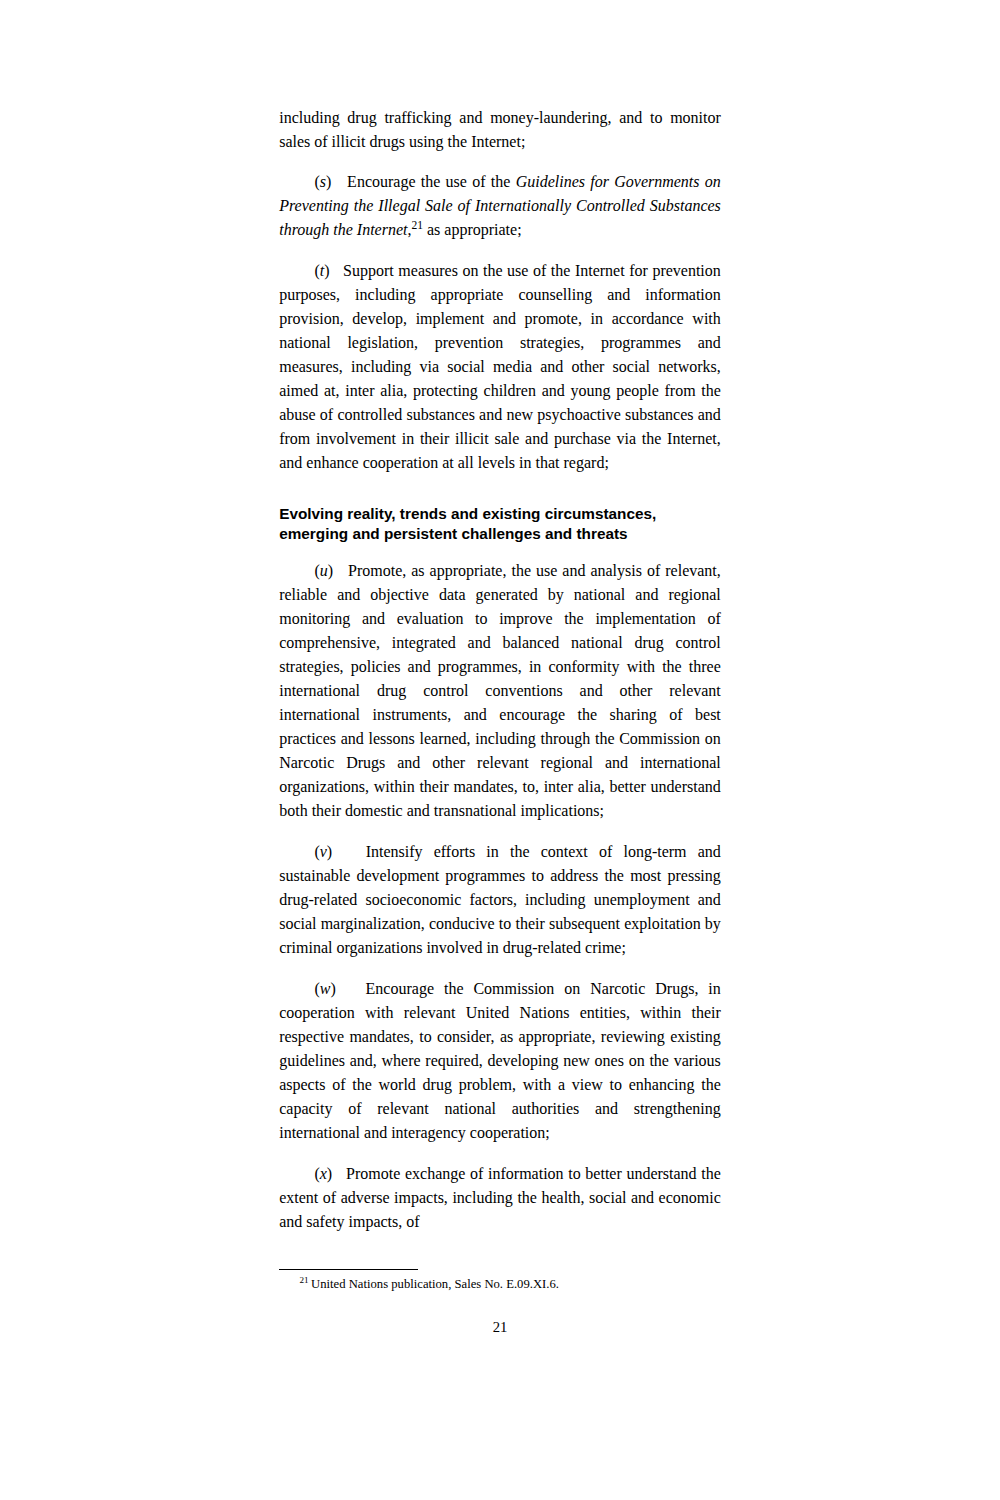including drug trafficking and money-laundering, and to monitor sales of illicit drugs using the Internet;
(s) Encourage the use of the Guidelines for Governments on Preventing the Illegal Sale of Internationally Controlled Substances through the Internet,21 as appropriate;
(t) Support measures on the use of the Internet for prevention purposes, including appropriate counselling and information provision, develop, implement and promote, in accordance with national legislation, prevention strategies, programmes and measures, including via social media and other social networks, aimed at, inter alia, protecting children and young people from the abuse of controlled substances and new psychoactive substances and from involvement in their illicit sale and purchase via the Internet, and enhance cooperation at all levels in that regard;
Evolving reality, trends and existing circumstances, emerging and persistent challenges and threats
(u) Promote, as appropriate, the use and analysis of relevant, reliable and objective data generated by national and regional monitoring and evaluation to improve the implementation of comprehensive, integrated and balanced national drug control strategies, policies and programmes, in conformity with the three international drug control conventions and other relevant international instruments, and encourage the sharing of best practices and lessons learned, including through the Commission on Narcotic Drugs and other relevant regional and international organizations, within their mandates, to, inter alia, better understand both their domestic and transnational implications;
(v) Intensify efforts in the context of long-term and sustainable development programmes to address the most pressing drug-related socioeconomic factors, including unemployment and social marginalization, conducive to their subsequent exploitation by criminal organizations involved in drug-related crime;
(w) Encourage the Commission on Narcotic Drugs, in cooperation with relevant United Nations entities, within their respective mandates, to consider, as appropriate, reviewing existing guidelines and, where required, developing new ones on the various aspects of the world drug problem, with a view to enhancing the capacity of relevant national authorities and strengthening international and interagency cooperation;
(x) Promote exchange of information to better understand the extent of adverse impacts, including the health, social and economic and safety impacts, of
21 United Nations publication, Sales No. E.09.XI.6.
21